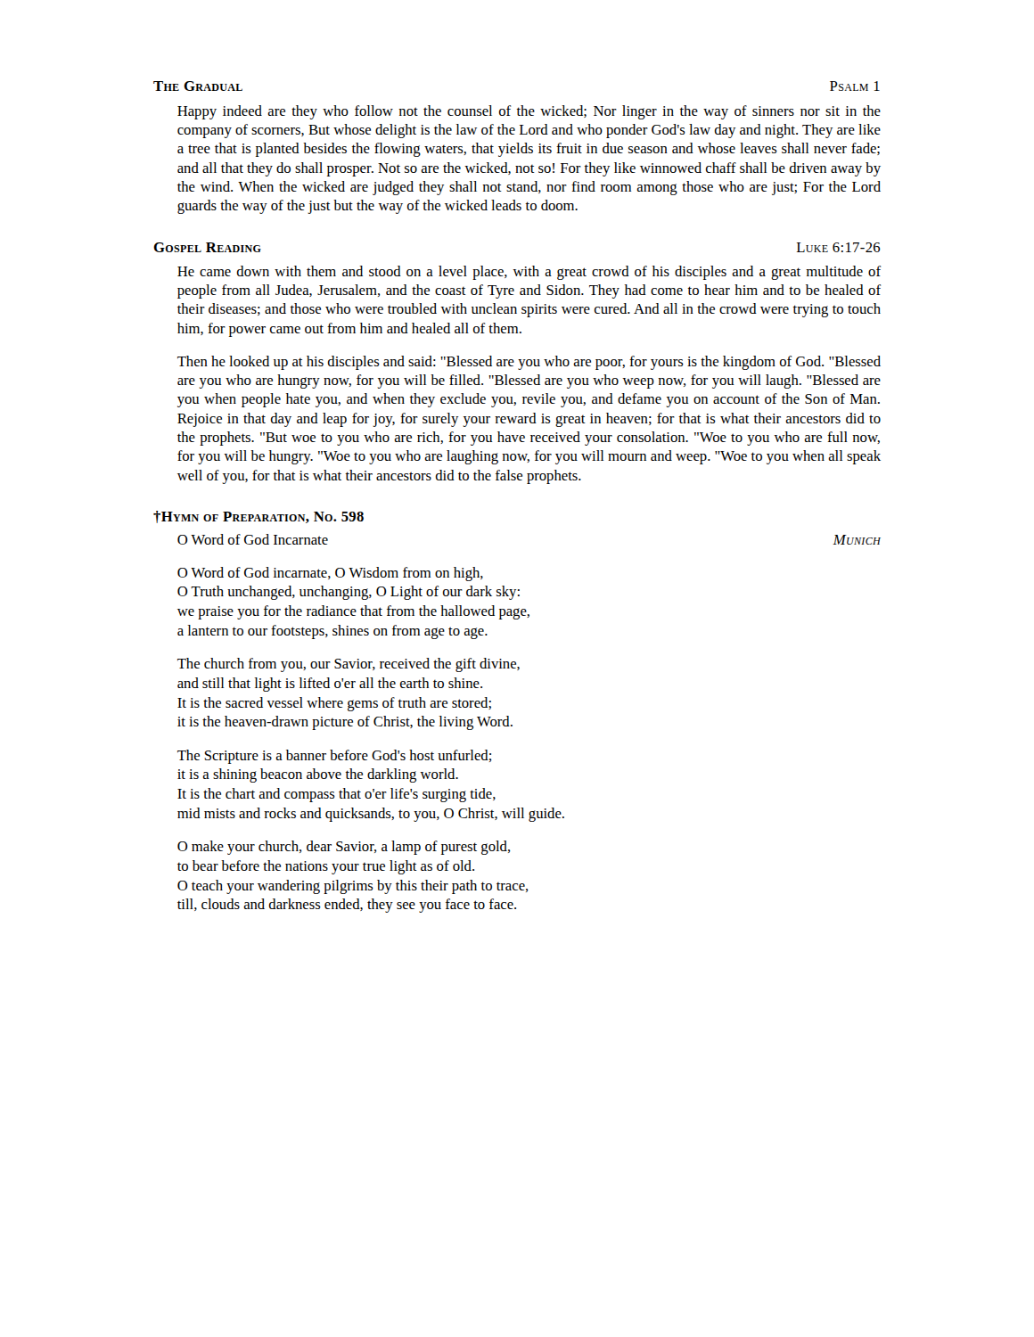The Gradual Psalm 1
Happy indeed are they who follow not the counsel of the wicked; Nor linger in the way of sinners nor sit in the company of scorners, But whose delight is the law of the Lord and who ponder God's law day and night. They are like a tree that is planted besides the flowing waters, that yields its fruit in due season and whose leaves shall never fade; and all that they do shall prosper. Not so are the wicked, not so! For they like winnowed chaff shall be driven away by the wind. When the wicked are judged they shall not stand, nor find room among those who are just; For the Lord guards the way of the just but the way of the wicked leads to doom.
Gospel Reading Luke 6:17-26
He came down with them and stood on a level place, with a great crowd of his disciples and a great multitude of people from all Judea, Jerusalem, and the coast of Tyre and Sidon. They had come to hear him and to be healed of their diseases; and those who were troubled with unclean spirits were cured. And all in the crowd were trying to touch him, for power came out from him and healed all of them.
Then he looked up at his disciples and said: "Blessed are you who are poor, for yours is the kingdom of God. "Blessed are you who are hungry now, for you will be filled. "Blessed are you who weep now, for you will laugh. "Blessed are you when people hate you, and when they exclude you, revile you, and defame you on account of the Son of Man. Rejoice in that day and leap for joy, for surely your reward is great in heaven; for that is what their ancestors did to the prophets. "But woe to you who are rich, for you have received your consolation. "Woe to you who are full now, for you will be hungry. "Woe to you who are laughing now, for you will mourn and weep. "Woe to you when all speak well of you, for that is what their ancestors did to the false prophets.
†Hymn of Preparation, No. 598
O Word of God Incarnate Munich
O Word of God incarnate, O Wisdom from on high,
O Truth unchanged, unchanging, O Light of our dark sky:
we praise you for the radiance that from the hallowed page,
a lantern to our footsteps, shines on from age to age.
The church from you, our Savior, received the gift divine,
and still that light is lifted o'er all the earth to shine.
It is the sacred vessel where gems of truth are stored;
it is the heaven-drawn picture of Christ, the living Word.
The Scripture is a banner before God's host unfurled;
it is a shining beacon above the darkling world.
It is the chart and compass that o'er life's surging tide,
mid mists and rocks and quicksands, to you, O Christ, will guide.
O make your church, dear Savior, a lamp of purest gold,
to bear before the nations your true light as of old.
O teach your wandering pilgrims by this their path to trace,
till, clouds and darkness ended, they see you face to face.